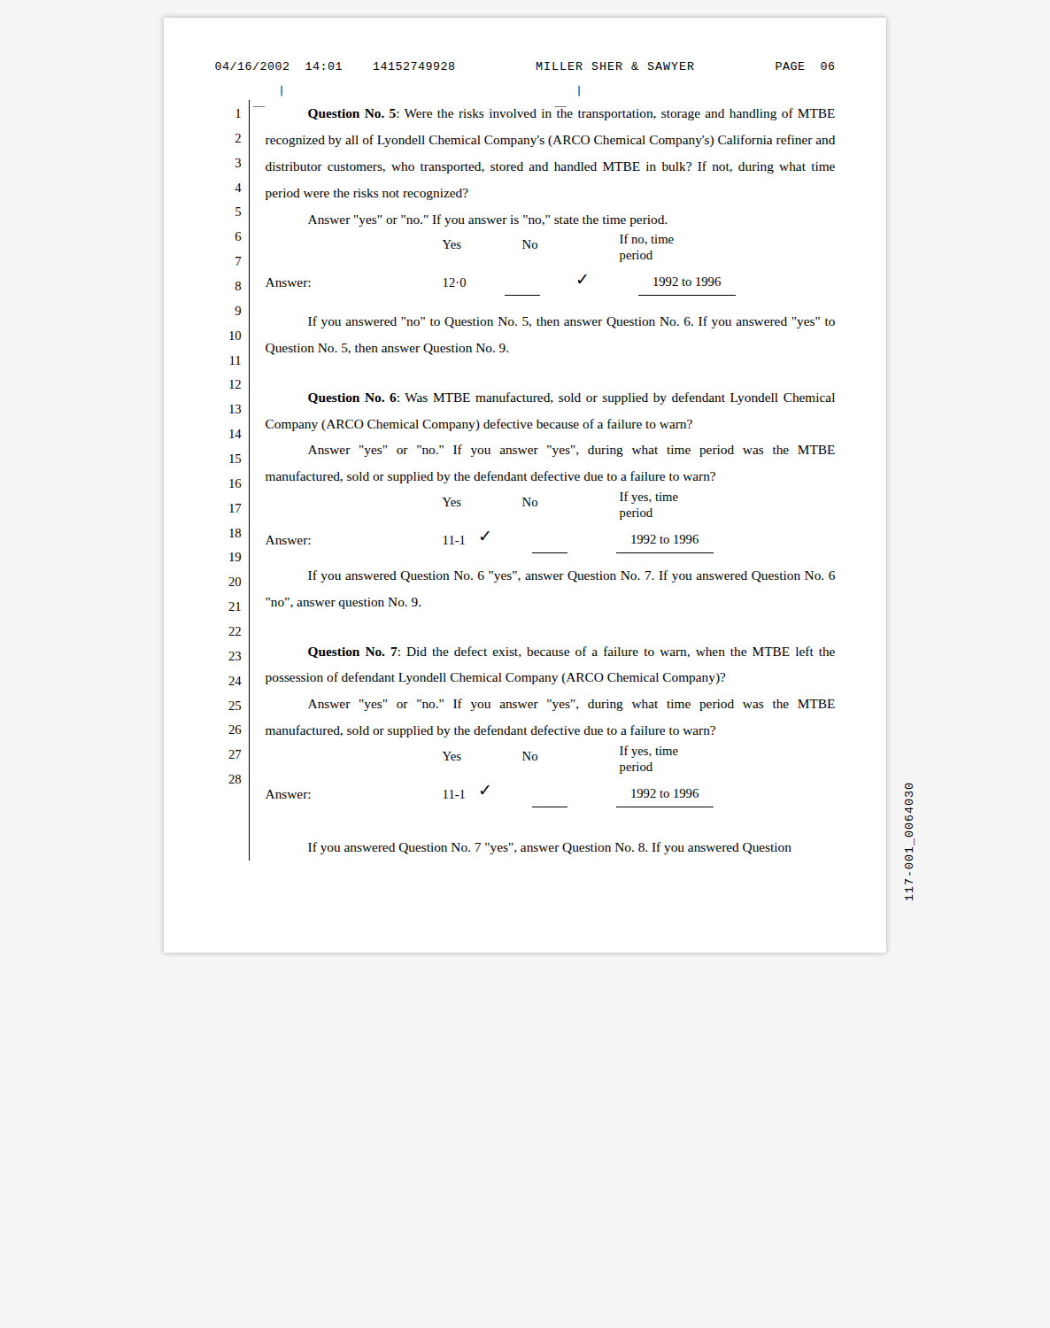04/16/2002 14:01 14152749928 MILLER SHER & SAWYER PAGE 06
—
—
∣
∣
1
2
3
4
5
6
7
8
9
10
11
12
13
14
15
16
17
18
19
20
21
22
23
24
25
26
27
28
Question No. 5: Were the risks involved in the transportation, storage and handling of MTBE recognized by all of Lyondell Chemical Company's (ARCO Chemical Company's) California refiner and distributor customers, who transported, stored and handled MTBE in bulk? If not, during what time period were the risks not recognized?
Answer "yes" or "no." If you answer is "no," state the time period.
Yes No If no, time
period
Answer: 12·0 ✓ 1992 to 1996
If you answered "no" to Question No. 5, then answer Question No. 6. If you answered "yes" to Question No. 5, then answer Question No. 9.
Question No. 6: Was MTBE manufactured, sold or supplied by defendant Lyondell Chemical Company (ARCO Chemical Company) defective because of a failure to warn?
Answer "yes" or "no." If you answer "yes", during what time period was the MTBE manufactured, sold or supplied by the defendant defective due to a failure to warn?
Yes No If yes, time
period
Answer: 11-1 ✓ 1992 to 1996
If you answered Question No. 6 "yes", answer Question No. 7. If you answered Question No. 6 "no", answer question No. 9.
Question No. 7: Did the defect exist, because of a failure to warn, when the MTBE left the possession of defendant Lyondell Chemical Company (ARCO Chemical Company)?
Answer "yes" or "no." If you answer "yes", during what time period was the MTBE manufactured, sold or supplied by the defendant defective due to a failure to warn?
Yes No If yes, time
period
Answer: 11-1 ✓ 1992 to 1996
If you answered Question No. 7 "yes", answer Question No. 8. If you answered Question
117-001_0064030